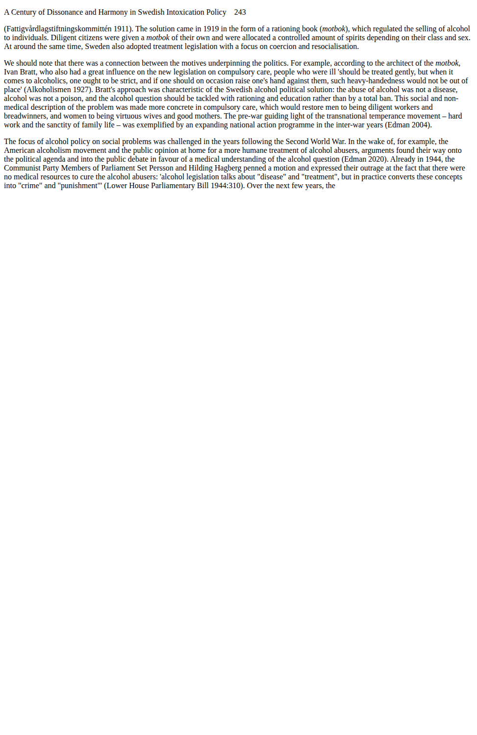A Century of Dissonance and Harmony in Swedish Intoxication Policy 243
(Fattigvårdlagstiftningskommittén 1911). The solution came in 1919 in the form of a rationing book (motbok), which regulated the selling of alcohol to individuals. Diligent citizens were given a motbok of their own and were allocated a controlled amount of spirits depending on their class and sex. At around the same time, Sweden also adopted treatment legislation with a focus on coercion and resocialisation.
We should note that there was a connection between the motives underpinning the politics. For example, according to the architect of the motbok, Ivan Bratt, who also had a great influence on the new legislation on compulsory care, people who were ill 'should be treated gently, but when it comes to alcoholics, one ought to be strict, and if one should on occasion raise one's hand against them, such heavy-handedness would not be out of place' (Alkoholismen 1927). Bratt's approach was characteristic of the Swedish alcohol political solution: the abuse of alcohol was not a disease, alcohol was not a poison, and the alcohol question should be tackled with rationing and education rather than by a total ban. This social and non-medical description of the problem was made more concrete in compulsory care, which would restore men to being diligent workers and breadwinners, and women to being virtuous wives and good mothers. The pre-war guiding light of the transnational temperance movement – hard work and the sanctity of family life – was exemplified by an expanding national action programme in the inter-war years (Edman 2004).
The focus of alcohol policy on social problems was challenged in the years following the Second World War. In the wake of, for example, the American alcoholism movement and the public opinion at home for a more humane treatment of alcohol abusers, arguments found their way onto the political agenda and into the public debate in favour of a medical understanding of the alcohol question (Edman 2020). Already in 1944, the Communist Party Members of Parliament Set Persson and Hilding Hagberg penned a motion and expressed their outrage at the fact that there were no medical resources to cure the alcohol abusers: 'alcohol legislation talks about "disease" and "treatment", but in practice converts these concepts into "crime" and "punishment"' (Lower House Parliamentary Bill 1944:310). Over the next few years, the